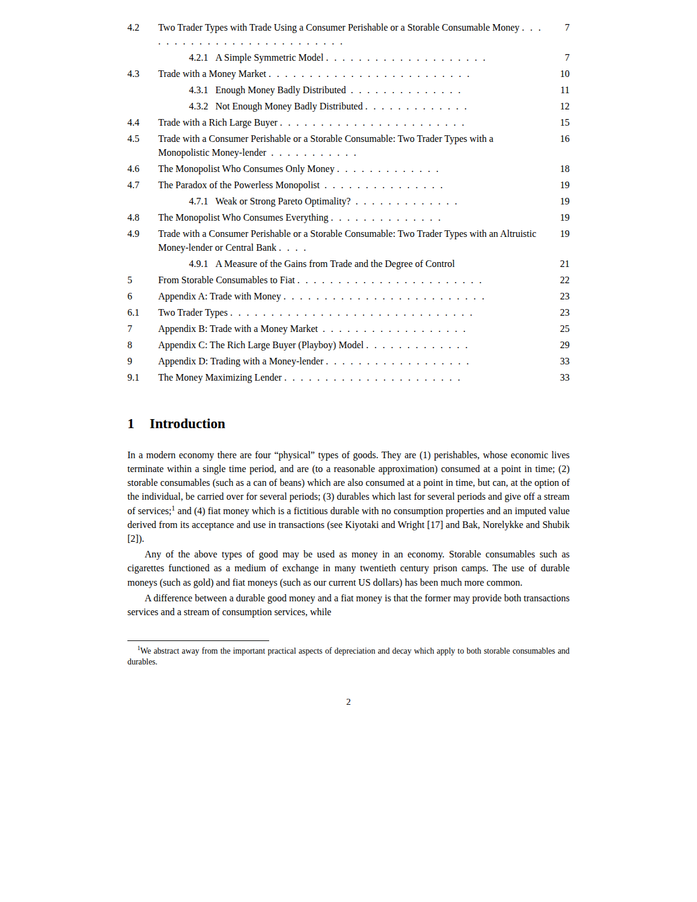| 4.2 | Two Trader Types with Trade Using a Consumer Perishable or a Storable Consumable Money . . . . . . . . . . . . . . . . . . . . . . . . . . | 7 |
| | 4.2.1 A Simple Symmetric Model . . . . . . . . . . . . . . . . . . . . | 7 |
| 4.3 | Trade with a Money Market . . . . . . . . . . . . . . . . . . . . . . . . . | 10 |
| | 4.3.1 Enough Money Badly Distributed . . . . . . . . . . . . . . | 11 |
| | 4.3.2 Not Enough Money Badly Distributed . . . . . . . . . . . . . | 12 |
| 4.4 | Trade with a Rich Large Buyer . . . . . . . . . . . . . . . . . . . . . . . | 15 |
| 4.5 | Trade with a Consumer Perishable or a Storable Consumable: Two Trader Types with a Monopolistic Money-lender . . . . . . . . . . . | 16 |
| 4.6 | The Monopolist Who Consumes Only Money . . . . . . . . . . . . . | 18 |
| 4.7 | The Paradox of the Powerless Monopolist . . . . . . . . . . . . . . . | 19 |
| | 4.7.1 Weak or Strong Pareto Optimality? . . . . . . . . . . . . . | 19 |
| 4.8 | The Monopolist Who Consumes Everything . . . . . . . . . . . . . . | 19 |
| 4.9 | Trade with a Consumer Perishable or a Storable Consumable: Two Trader Types with an Altruistic Money-lender or Central Bank . . . . | 19 |
| | 4.9.1 A Measure of the Gains from Trade and the Degree of Control | 21 |
| 5 | From Storable Consumables to Fiat . . . . . . . . . . . . . . . . . . . . . . . | 22 |
| 6 | Appendix A: Trade with Money . . . . . . . . . . . . . . . . . . . . . . . . . | 23 |
| 6.1 | Two Trader Types . . . . . . . . . . . . . . . . . . . . . . . . . . . . . . | 23 |
| 7 | Appendix B: Trade with a Money Market . . . . . . . . . . . . . . . . . . | 25 |
| 8 | Appendix C: The Rich Large Buyer (Playboy) Model . . . . . . . . . . . . . | 29 |
| 9 | Appendix D: Trading with a Money-lender . . . . . . . . . . . . . . . . . . | 33 |
| 9.1 | The Money Maximizing Lender . . . . . . . . . . . . . . . . . . . . . . | 33 |
1 Introduction
In a modern economy there are four “physical” types of goods. They are (1) perishables, whose economic lives terminate within a single time period, and are (to a reasonable approximation) consumed at a point in time; (2) storable consumables (such as a can of beans) which are also consumed at a point in time, but can, at the option of the individual, be carried over for several periods; (3) durables which last for several periods and give off a stream of services;1 and (4) fiat money which is a fictitious durable with no consumption properties and an imputed value derived from its acceptance and use in transactions (see Kiyotaki and Wright [17] and Bak, Norelykke and Shubik [2]).
Any of the above types of good may be used as money in an economy. Storable consumables such as cigarettes functioned as a medium of exchange in many twentieth century prison camps. The use of durable moneys (such as gold) and fiat moneys (such as our current US dollars) has been much more common.
A difference between a durable good money and a fiat money is that the former may provide both transactions services and a stream of consumption services, while
1We abstract away from the important practical aspects of depreciation and decay which apply to both storable consumables and durables.
2